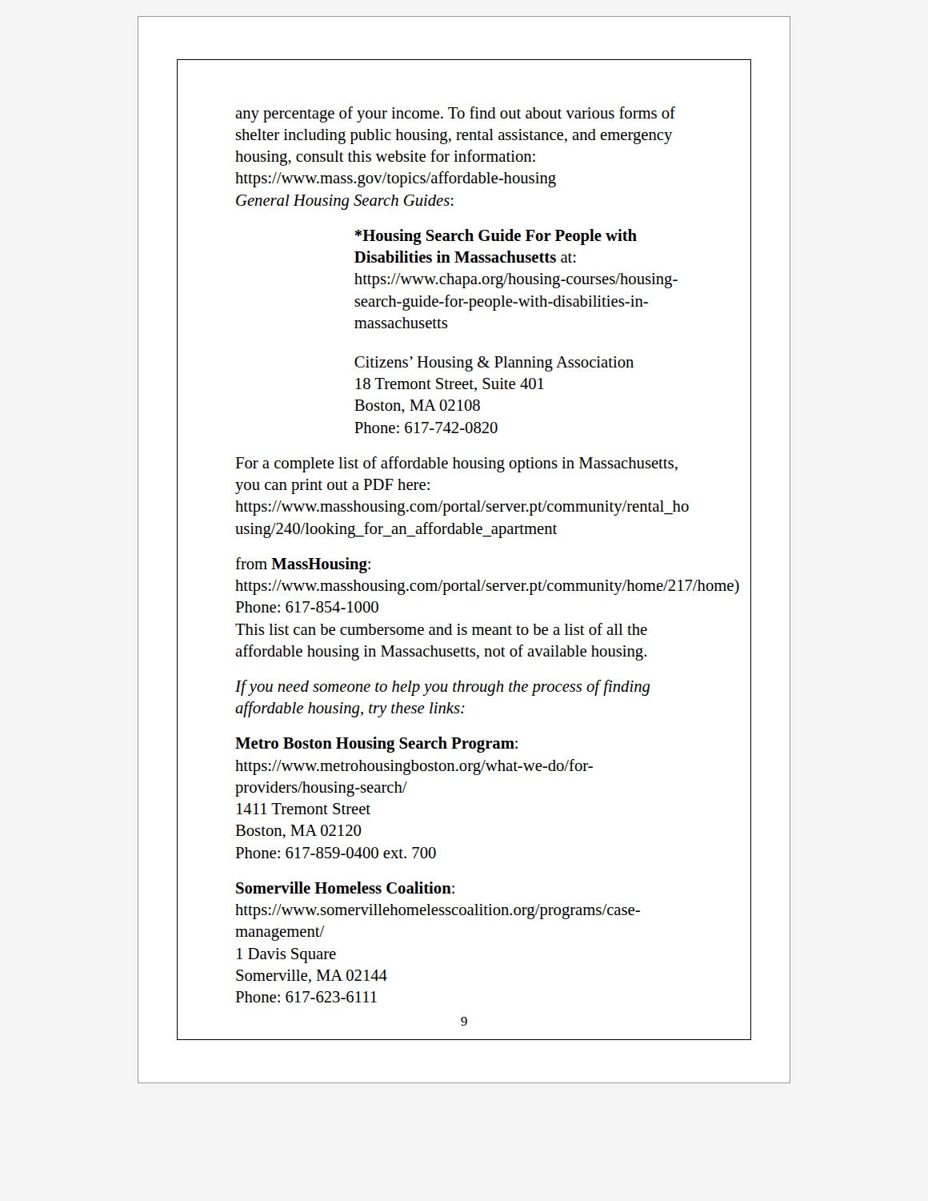any percentage of your income. To find out about various forms of shelter including public housing, rental assistance, and emergency housing, consult this website for information:
https://www.mass.gov/topics/affordable-housing
General Housing Search Guides:
*Housing Search Guide For People with Disabilities in Massachusetts at: https://www.chapa.org/housing-courses/housing-search-guide-for-people-with-disabilities-in-massachusetts
Citizens’ Housing & Planning Association
18 Tremont Street, Suite 401
Boston, MA 02108
Phone: 617-742-0820
For a complete list of affordable housing options in Massachusetts, you can print out a PDF here:
https://www.masshousing.com/portal/server.pt/community/rental_housing/240/looking_for_an_affordable_apartment
from MassHousing:
https://www.masshousing.com/portal/server.pt/community/home/217/home)
Phone: 617-854-1000
This list can be cumbersome and is meant to be a list of all the affordable housing in Massachusetts, not of available housing.
If you need someone to help you through the process of finding affordable housing, try these links:
Metro Boston Housing Search Program:
https://www.metrohousingboston.org/what-we-do/for-providers/housing-search/
1411 Tremont Street
Boston, MA 02120
Phone: 617-859-0400 ext. 700
Somerville Homeless Coalition:
https://www.somervillehomelesscoalition.org/programs/case-management/
1 Davis Square
Somerville, MA 02144
Phone: 617-623-6111
9